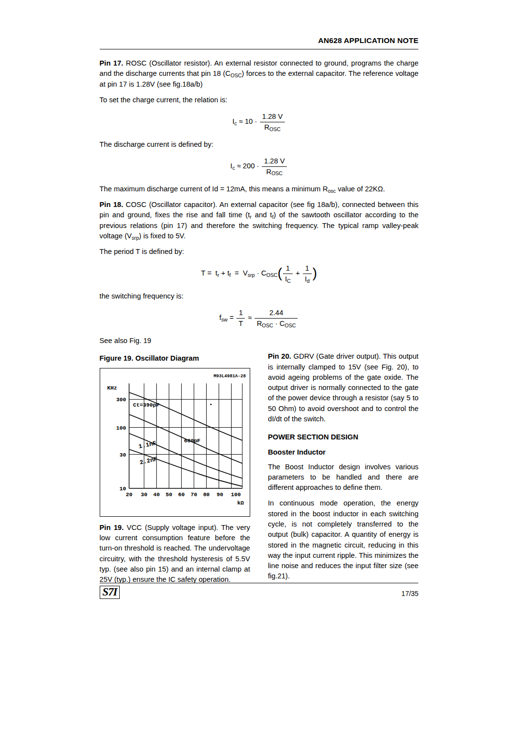AN628 APPLICATION NOTE
Pin 17. ROSC (Oscillator resistor). An external resistor connected to ground, programs the charge and the discharge currents that pin 18 (COSC) forces to the external capacitor. The reference voltage at pin 17 is 1.28V (see fig.18a/b)
To set the charge current, the relation is:
Ic ≈ 10 · 1.28 V ROSC
The discharge current is defined by:
Ic ≈ 200 · 1.28 V ROSC
The maximum discharge current of Id = 12mA, this means a minimum Rosc value of 22KΩ.
Pin 18. COSC (Oscillator capacitor). An external capacitor (see fig 18a/b), connected between this pin and ground, fixes the rise and fall time (tr and tf) of the sawtooth oscillator according to the previous relations (pin 17) and therefore the switching frequency. The typical ramp valley-peak voltage (Vsrp) is fixed to 5V.
The period T is defined by:
T = tr + tf = Vsrp · COSC(1 IC + 1 Id)
the switching frequency is:
fsw = 1 T ≈ 2.44 ROSC · COSC
See also Fig. 19
Figure 19. Oscillator Diagram
M93L4981A-28 KHz 300 100 30 10 20 30 40 50 60 70 80 90 100 kΩ Ct=390pF 680pF 1.1nF 2.2nF
Pin 19. VCC (Supply voltage input). The very low current consumption feature before the turn-on threshold is reached. The undervoltage circuitry, with the threshold hysteresis of 5.5V typ. (see also pin 15) and an internal clamp at 25V (typ.) ensure the IC safety operation.
Pin 20. GDRV (Gate driver output). This output is internally clamped to 15V (see Fig. 20), to avoid ageing problems of the gate oxide. The output driver is normally connected to the gate of the power device through a resistor (say 5 to 50 Ohm) to avoid overshoot and to control the dI/dt of the switch.
POWER SECTION DESIGN
Booster Inductor
The Boost Inductor design involves various parameters to be handled and there are different approaches to define them.
In continuous mode operation, the energy stored in the boost inductor in each switching cycle, is not completely transferred to the output (bulk) capacitor. A quantity of energy is stored in the magnetic circuit, reducing in this way the input current ripple. This minimizes the line noise and reduces the input filter size (see fig.21).
S7I
17/35